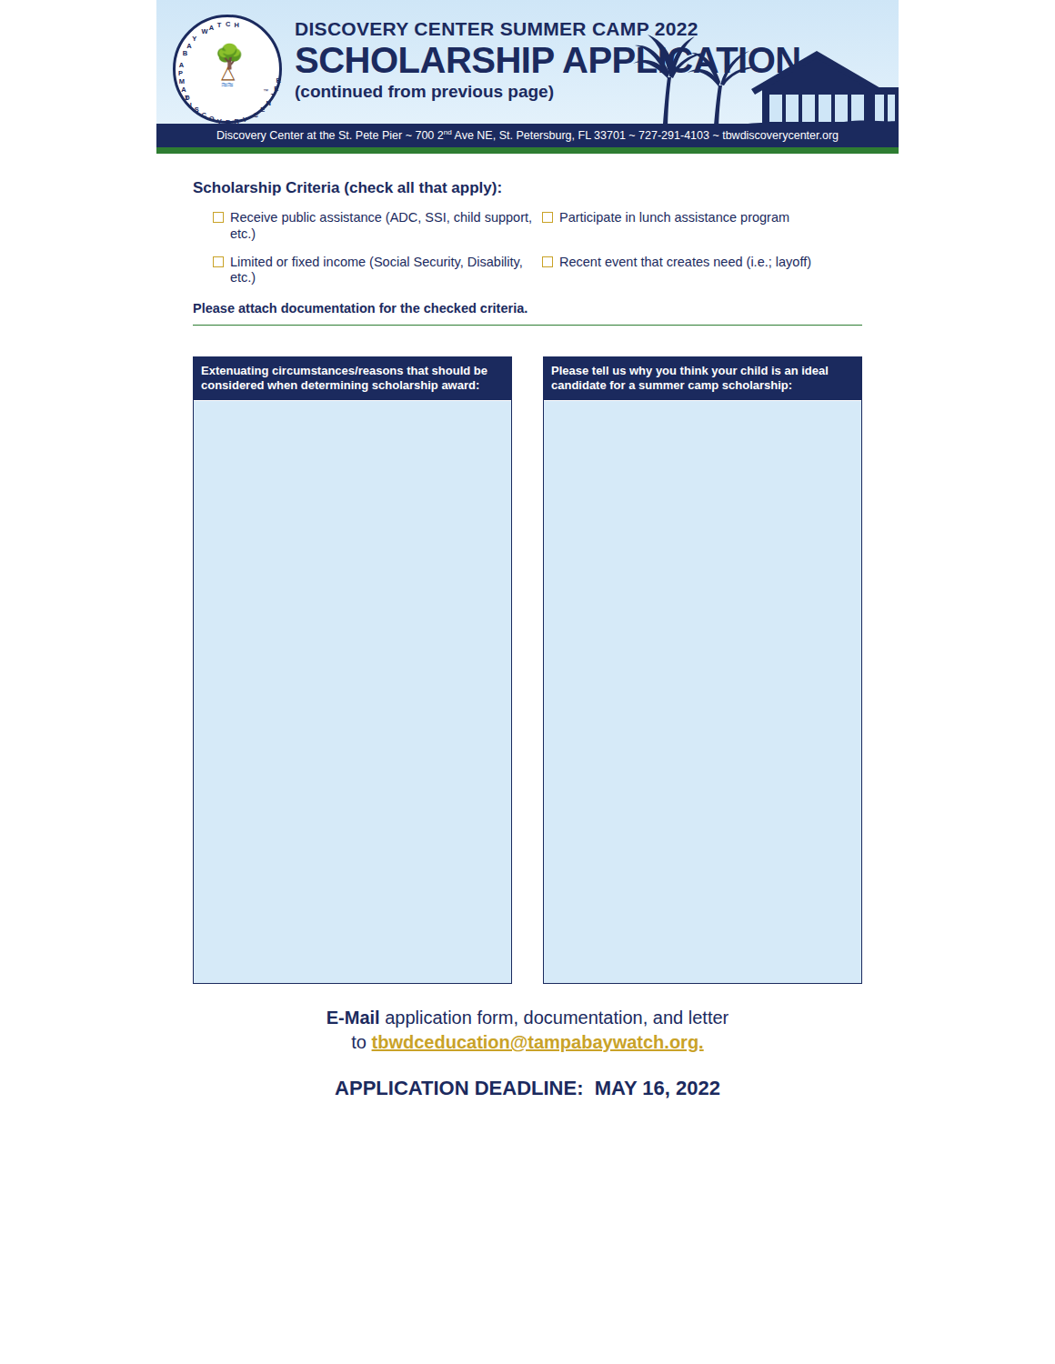T A M P A B A Y W A T C H D I S C O V E R Y C E N T E R
🌳
△
≈≈
™
DISCOVERY CENTER SUMMER CAMP 2022
SCHOLARSHIP APPLICATION
(continued from previous page)
Discovery Center at the St. Pete Pier ~ 700 2nd Ave NE, St. Petersburg, FL 33701 ~ 727-291-4103 ~ tbwdiscoverycenter.org
Scholarship Criteria (check all that apply):
Receive public assistance (ADC, SSI, child support, etc.) Participate in lunch assistance program Limited or fixed income (Social Security, Disability, etc.) Recent event that creates need (i.e.; layoff)
Please attach documentation for the checked criteria.
Extenuating circumstances/reasons that should be
considered when determining scholarship award:
Please tell us why you think your child is an ideal
candidate for a summer camp scholarship:
E-Mail application form, documentation, and letter to tbwdceducation@tampabaywatch.org.
APPLICATION DEADLINE: MAY 16, 2022